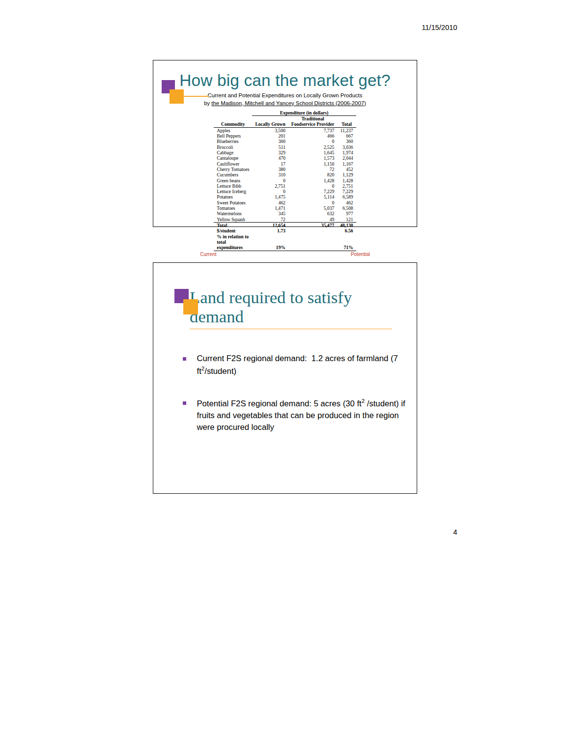11/15/2010
How big can the market get?
Current and Potential Expenditures on Locally Grown Products
by the Madison, Mitchell and Yancey School Districts (2006-2007)
| Commodity | Expenditure (in dollars) |
| --- | --- |
| | Traditional | |
| Locally Grown | Foodservice Provider | Total |
| Apples | 3,500 | 7,737 | 11,237 |
| Bell Peppers | 201 | 466 | 667 |
| Blueberries | 360 | 0 | 360 |
| Broccoli | 511 | 2,525 | 3,036 |
| Cabbage | 329 | 1,645 | 1,974 |
| Cantaloupe | 470 | 1,573 | 2,044 |
| Cauliflower | 17 | 1,150 | 1,167 |
| Cherry Tomatoes | 380 | 72 | 452 |
| Cucumbers | 310 | 820 | 1,129 |
| Green beans | 0 | 1,428 | 1,428 |
| Lettuce Bibb | 2,751 | 0 | 2,751 |
| Lettuce Iceberg | 0 | 7,229 | 7,229 |
| Potatoes | 1,475 | 5,114 | 6,589 |
| Sweet Potatoes | 462 | 0 | 462 |
| Tomatoes | 1,471 | 5,037 | 6,508 |
| Watermelons | 345 | 632 | 977 |
| Yellow Squash | 72 | 49 | 121 |
| Total | 12,654 | 35,477 | 48,130 |
| $/student | 1.73 | | 6.56 |
| % in relation to | | | |
| total | | | |
| expenditures | 19% | | 71% |
Current Potential
Land required to satisfy demand
Current F2S regional demand: 1.2 acres of farmland (7 ft2/student)
Potential F2S regional demand: 5 acres (30 ft2 /student) if fruits and vegetables that can be produced in the region were procured locally
4